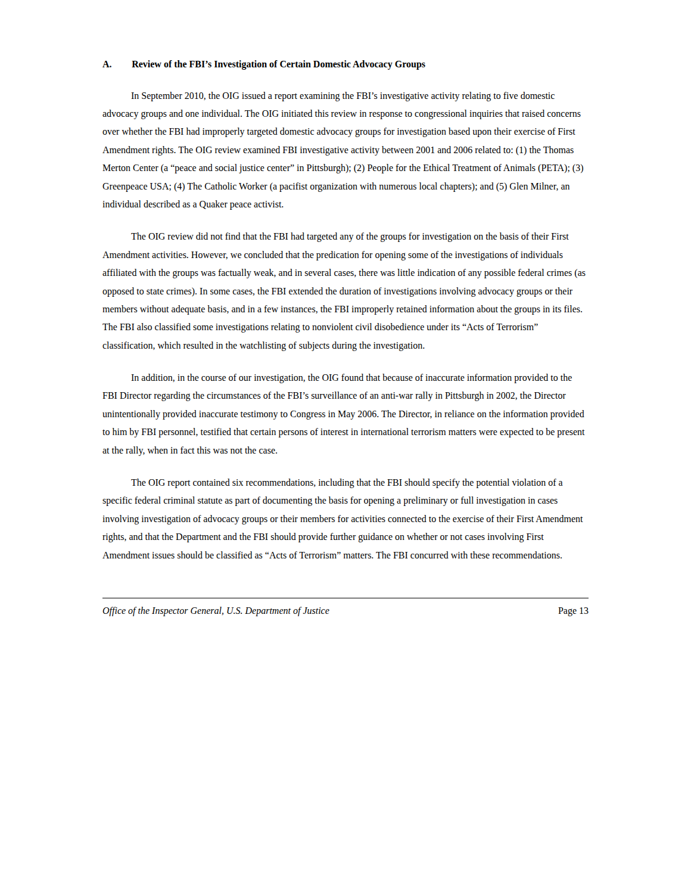A. Review of the FBI’s Investigation of Certain Domestic Advocacy Groups
In September 2010, the OIG issued a report examining the FBI’s investigative activity relating to five domestic advocacy groups and one individual. The OIG initiated this review in response to congressional inquiries that raised concerns over whether the FBI had improperly targeted domestic advocacy groups for investigation based upon their exercise of First Amendment rights. The OIG review examined FBI investigative activity between 2001 and 2006 related to: (1) the Thomas Merton Center (a “peace and social justice center” in Pittsburgh); (2) People for the Ethical Treatment of Animals (PETA); (3) Greenpeace USA; (4) The Catholic Worker (a pacifist organization with numerous local chapters); and (5) Glen Milner, an individual described as a Quaker peace activist.
The OIG review did not find that the FBI had targeted any of the groups for investigation on the basis of their First Amendment activities. However, we concluded that the predication for opening some of the investigations of individuals affiliated with the groups was factually weak, and in several cases, there was little indication of any possible federal crimes (as opposed to state crimes). In some cases, the FBI extended the duration of investigations involving advocacy groups or their members without adequate basis, and in a few instances, the FBI improperly retained information about the groups in its files. The FBI also classified some investigations relating to nonviolent civil disobedience under its “Acts of Terrorism” classification, which resulted in the watchlisting of subjects during the investigation.
In addition, in the course of our investigation, the OIG found that because of inaccurate information provided to the FBI Director regarding the circumstances of the FBI’s surveillance of an anti-war rally in Pittsburgh in 2002, the Director unintentionally provided inaccurate testimony to Congress in May 2006. The Director, in reliance on the information provided to him by FBI personnel, testified that certain persons of interest in international terrorism matters were expected to be present at the rally, when in fact this was not the case.
The OIG report contained six recommendations, including that the FBI should specify the potential violation of a specific federal criminal statute as part of documenting the basis for opening a preliminary or full investigation in cases involving investigation of advocacy groups or their members for activities connected to the exercise of their First Amendment rights, and that the Department and the FBI should provide further guidance on whether or not cases involving First Amendment issues should be classified as “Acts of Terrorism” matters. The FBI concurred with these recommendations.
Office of the Inspector General, U.S. Department of Justice Page 13